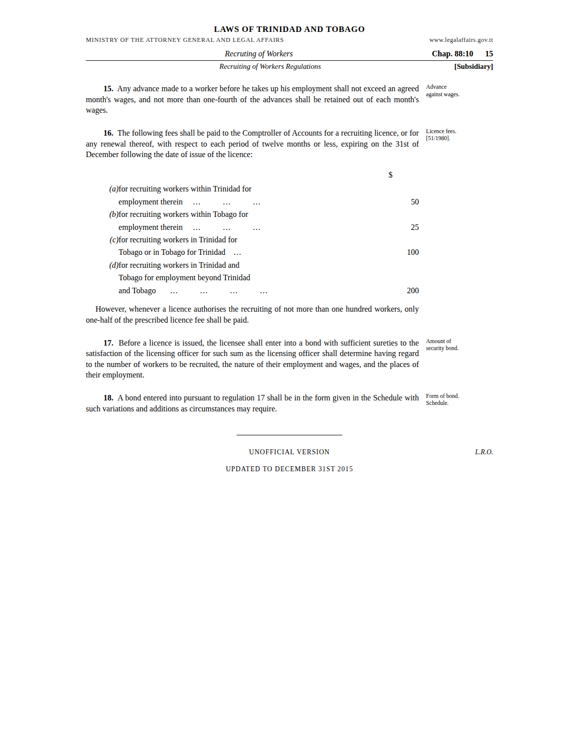LAWS OF TRINIDAD AND TOBAGO
MINISTRY OF THE ATTORNEY GENERAL AND LEGAL AFFAIRS www.legalaffairs.gov.tt
Recruting of Workers Chap. 88:10 15
Recruiting of Workers Regulations [Subsidiary]
Advance
against wages.
15. Any advance made to a worker before he takes up his employment shall not exceed an agreed month's wages, and not more than one-fourth of the advances shall be retained out of each month's wages.
Licence fees.
[51/1980].
16. The following fees shall be paid to the Comptroller of Accounts for a recruiting licence, or for any renewal thereof, with respect to each period of twelve months or less, expiring on the 31st of December following the date of issue of the licence:
$
| (a) | for recruiting workers within Trinidad for | |
| | employment therein … … … | 50 |
| (b) | for recruiting workers within Tobago for | |
| | employment therein … … … | 25 |
| (c) | for recruiting workers in Trinidad for | |
| | Tobago or in Tobago for Trinidad … | 100 |
| (d) | for recruiting workers in Trinidad and | |
| | Tobago for employment beyond Trinidad | |
| | and Tobago … … … … | 200 |
However, whenever a licence authorises the recruiting of not more than one hundred workers, only one-half of the prescribed licence fee shall be paid.
Amount of
security bond.
17. Before a licence is issued, the licensee shall enter into a bond with sufficient sureties to the satisfaction of the licensing officer for such sum as the licensing officer shall determine having regard to the number of workers to be recruited, the nature of their employment and wages, and the places of their employment.
Form of bond.
Schedule.
18. A bond entered into pursuant to regulation 17 shall be in the form given in the Schedule with such variations and additions as circumstances may require.
L.R.O.
UNOFFICIAL VERSION
UPDATED TO DECEMBER 31ST 2015